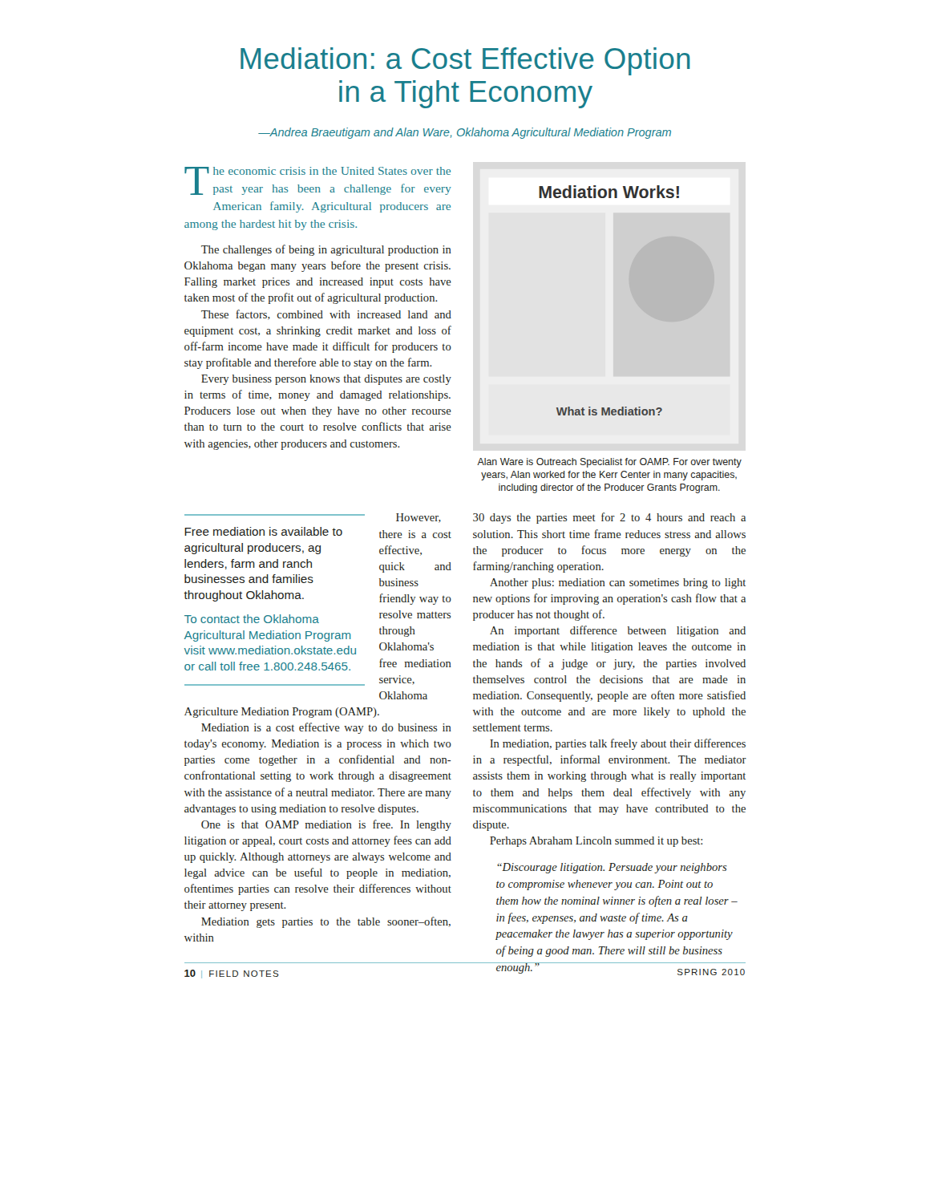Mediation: a Cost Effective Option
in a Tight Economy
—Andrea Braeutigam and Alan Ware, Oklahoma Agricultural Mediation Program
The economic crisis in the United States over the past year has been a challenge for every American family. Agricultural producers are among the hardest hit by the crisis.
The challenges of being in agricultural production in Oklahoma began many years before the present crisis. Falling market prices and increased input costs have taken most of the profit out of agricultural production.
These factors, combined with increased land and equipment cost, a shrinking credit market and loss of off-farm income have made it difficult for producers to stay profitable and therefore able to stay on the farm.
Every business person knows that disputes are costly in terms of time, money and damaged relationships. Producers lose out when they have no other recourse than to turn to the court to resolve conflicts that arise with agencies, other producers and customers.
Alan Ware is Outreach Specialist for OAMP. For over twenty years, Alan worked for the Kerr Center in many capacities, including director of the Producer Grants Program.
Free mediation is available to agricultural producers, ag lenders, farm and ranch businesses and families throughout Oklahoma.
To contact the Oklahoma Agricultural Mediation Program visit www.mediation.okstate.edu or call toll free 1.800.248.5465.
However, there is a cost effective, quick and business friendly way to resolve matters through Oklahoma's free mediation service, Oklahoma Agriculture Mediation Program (OAMP).
Mediation is a cost effective way to do business in today's economy. Mediation is a process in which two parties come together in a confidential and non-confrontational setting to work through a disagreement with the assistance of a neutral mediator. There are many advantages to using mediation to resolve disputes.
One is that OAMP mediation is free. In lengthy litigation or appeal, court costs and attorney fees can add up quickly. Although attorneys are always welcome and legal advice can be useful to people in mediation, oftentimes parties can resolve their differences without their attorney present.
Mediation gets parties to the table sooner–often, within
30 days the parties meet for 2 to 4 hours and reach a solution. This short time frame reduces stress and allows the producer to focus more energy on the farming/ranching operation.
Another plus: mediation can sometimes bring to light new options for improving an operation's cash flow that a producer has not thought of.
An important difference between litigation and mediation is that while litigation leaves the outcome in the hands of a judge or jury, the parties involved themselves control the decisions that are made in mediation. Consequently, people are often more satisfied with the outcome and are more likely to uphold the settlement terms.
In mediation, parties talk freely about their differences in a respectful, informal environment. The mediator assists them in working through what is really important to them and helps them deal effectively with any miscommunications that may have contributed to the dispute.
Perhaps Abraham Lincoln summed it up best:
“Discourage litigation. Persuade your neighbors to compromise whenever you can. Point out to them how the nominal winner is often a real loser – in fees, expenses, and waste of time. As a peacemaker the lawyer has a superior opportunity of being a good man. There will still be business enough.”
10 | FIELD NOTES
SPRING 2010